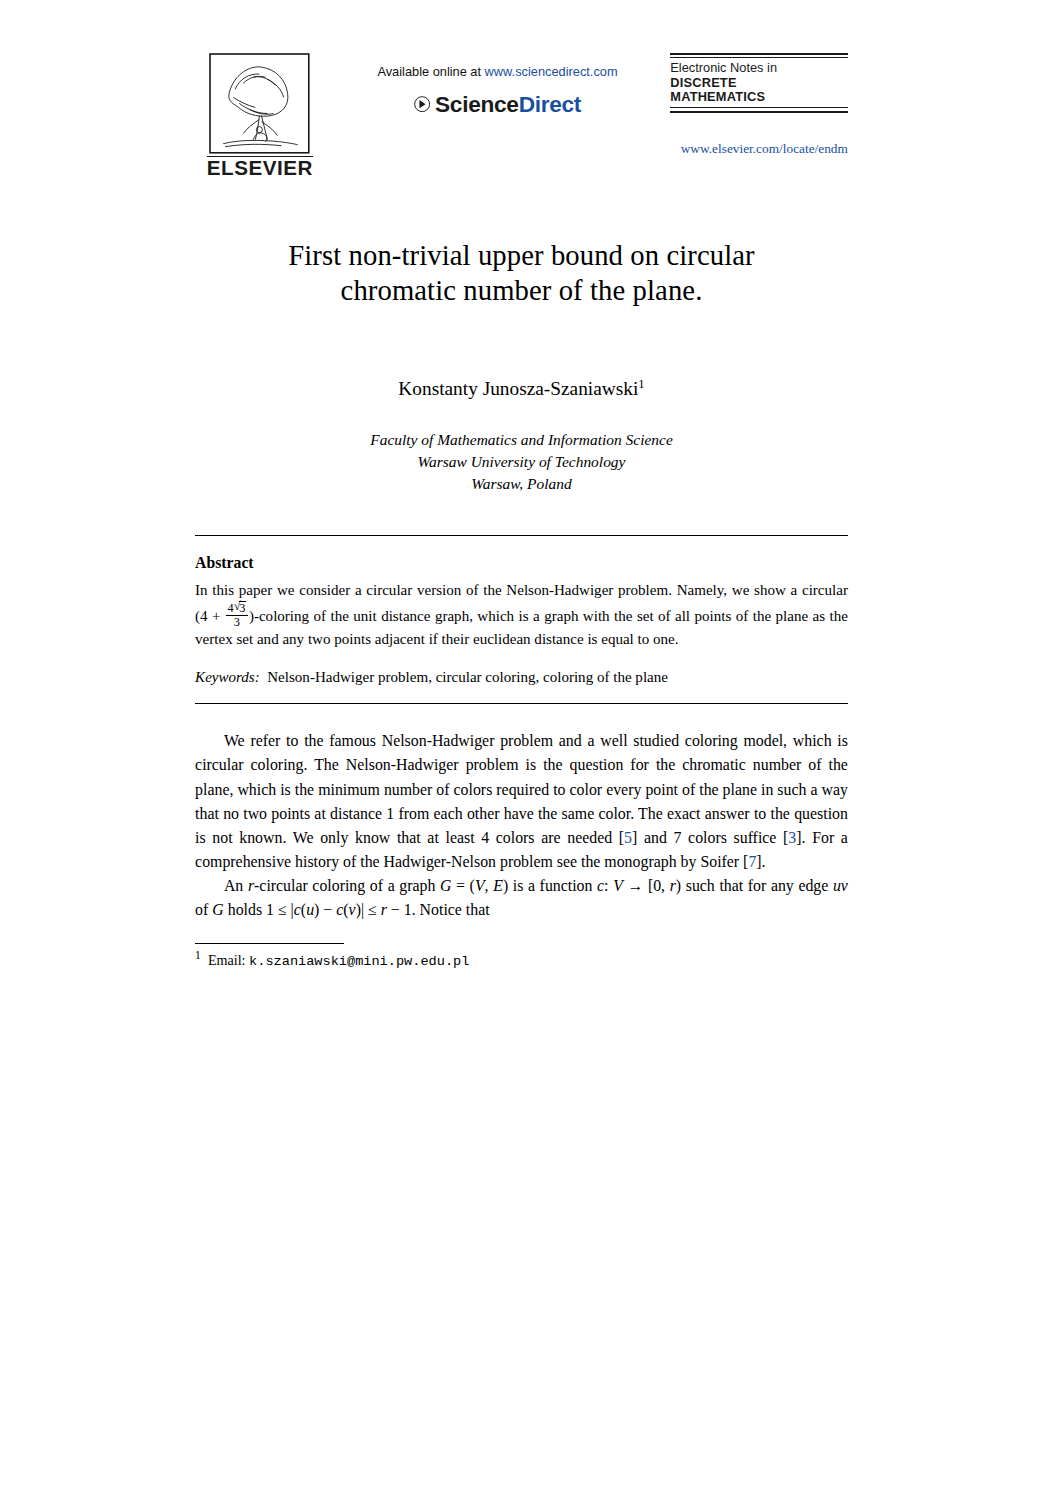ELSEVIER
Available online at www.sciencedirect.com
ScienceDirect
Electronic Notes in
DISCRETE
MATHEMATICS
www.elsevier.com/locate/endm
First non-trivial upper bound on circular
chromatic number of the plane.
Konstanty Junosza-Szaniawski1
Faculty of Mathematics and Information Science
Warsaw University of Technology
Warsaw, Poland
Abstract
In this paper we consider a circular version of the Nelson-Hadwiger problem. Namely, we show a circular (4 + 433)-coloring of the unit distance graph, which is a graph with the set of all points of the plane as the vertex set and any two points adjacent if their euclidean distance is equal to one.
Keywords: Nelson-Hadwiger problem, circular coloring, coloring of the plane
We refer to the famous Nelson-Hadwiger problem and a well studied coloring model, which is circular coloring. The Nelson-Hadwiger problem is the question for the chromatic number of the plane, which is the minimum number of colors required to color every point of the plane in such a way that no two points at distance 1 from each other have the same color. The exact answer to the question is not known. We only know that at least 4 colors are needed [5] and 7 colors suffice [3]. For a comprehensive history of the Hadwiger-Nelson problem see the monograph by Soifer [7].
An r-circular coloring of a graph G = (V, E) is a function c: V → [0, r) such that for any edge uv of G holds 1 ≤ |c(u) − c(v)| ≤ r − 1. Notice that
1 Email: k.szaniawski@mini.pw.edu.pl